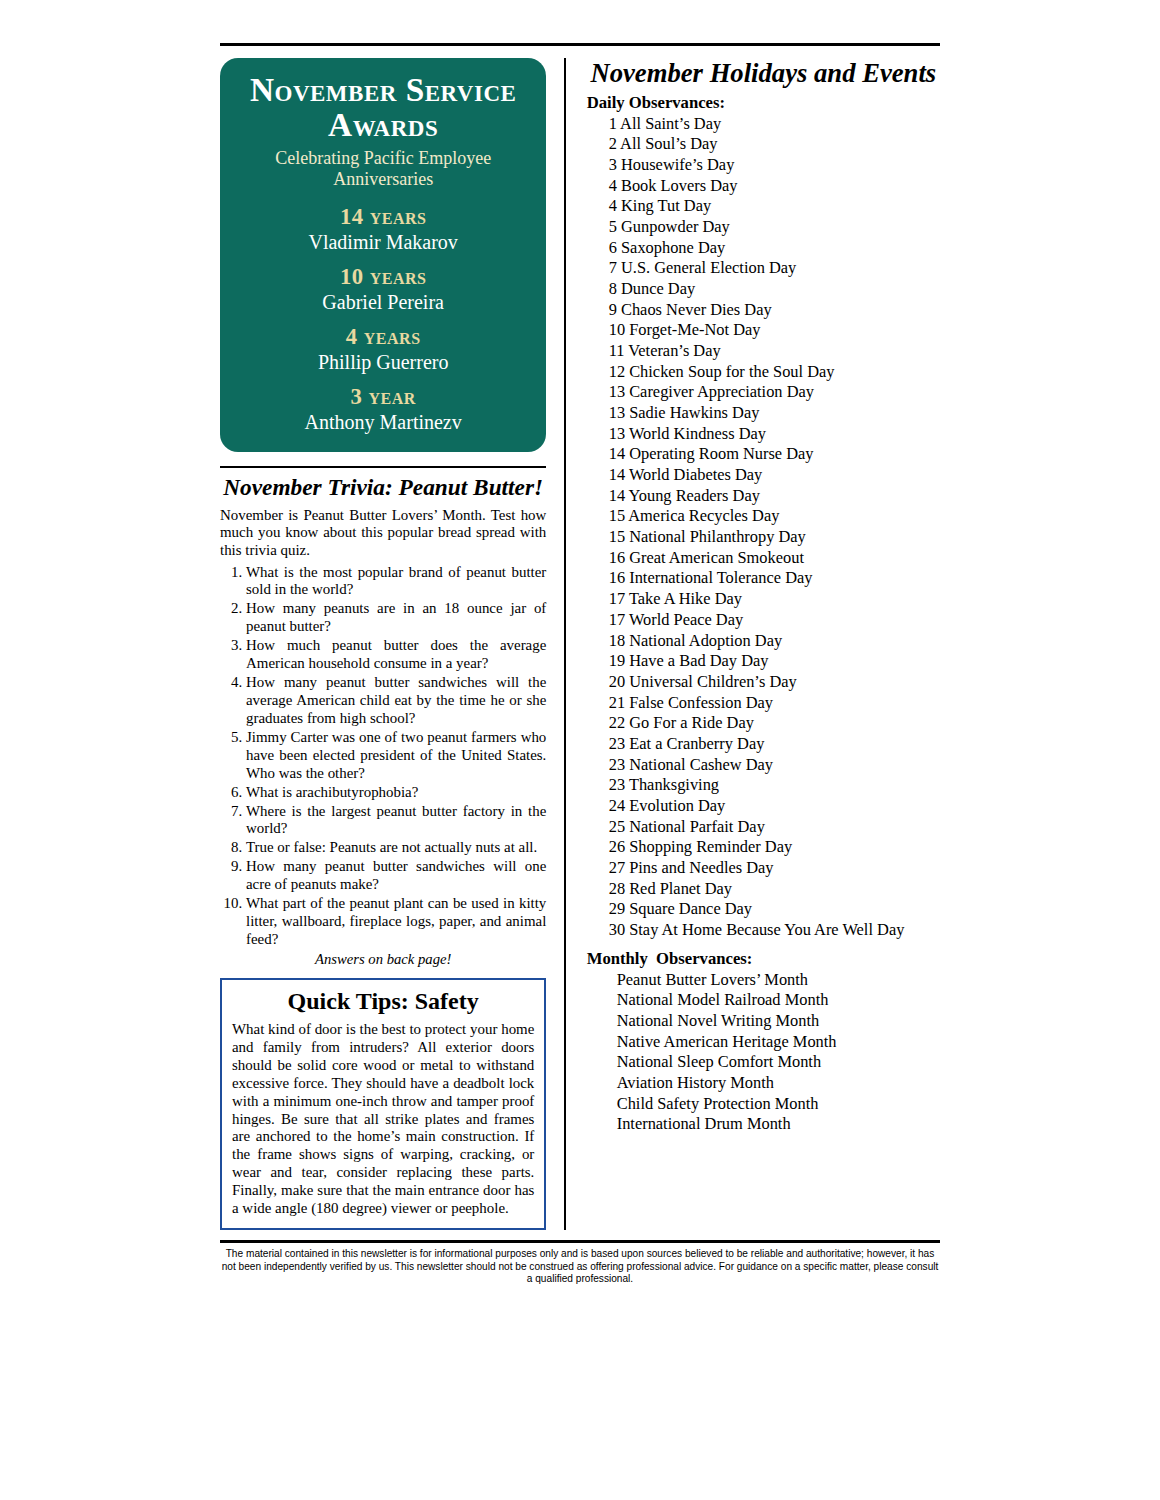November Service
Awards
Celebrating Pacific Employee Anniversaries
14 years
Vladimir Makarov
10 years
Gabriel Pereira
4 years
Phillip Guerrero
3 year
Anthony Martinezv
November Trivia: Peanut Butter!
November is Peanut Butter Lovers’ Month. Test how much you know about this popular bread spread with this trivia quiz.
What is the most popular brand of peanut butter sold in the world?
How many peanuts are in an 18 ounce jar of peanut butter?
How much peanut butter does the average American household consume in a year?
How many peanut butter sandwiches will the average American child eat by the time he or she graduates from high school?
Jimmy Carter was one of two peanut farmers who have been elected president of the United States. Who was the other?
What is arachibutyrophobia?
Where is the largest peanut butter factory in the world?
True or false: Peanuts are not actually nuts at all.
How many peanut butter sandwiches will one acre of peanuts make?
What part of the peanut plant can be used in kitty litter, wallboard, fireplace logs, paper, and animal feed?
Answers on back page!
Quick Tips: Safety
What kind of door is the best to protect your home and family from intruders? All exterior doors should be solid core wood or metal to withstand excessive force. They should have a deadbolt lock with a minimum one-inch throw and tamper proof hinges. Be sure that all strike plates and frames are anchored to the home’s main construction. If the frame shows signs of warping, cracking, or wear and tear, consider replacing these parts. Finally, make sure that the main entrance door has a wide angle (180 degree) viewer or peephole.
November Holidays and Events
Daily Observances:
1 All Saint’s Day
2 All Soul’s Day
3 Housewife’s Day
4 Book Lovers Day
4 King Tut Day
5 Gunpowder Day
6 Saxophone Day
7 U.S. General Election Day
8 Dunce Day
9 Chaos Never Dies Day
10 Forget-Me-Not Day
11 Veteran’s Day
12 Chicken Soup for the Soul Day
13 Caregiver Appreciation Day
13 Sadie Hawkins Day
13 World Kindness Day
14 Operating Room Nurse Day
14 World Diabetes Day
14 Young Readers Day
15 America Recycles Day
15 National Philanthropy Day
16 Great American Smokeout
16 International Tolerance Day
17 Take A Hike Day
17 World Peace Day
18 National Adoption Day
19 Have a Bad Day Day
20 Universal Children’s Day
21 False Confession Day
22 Go For a Ride Day
23 Eat a Cranberry Day
23 National Cashew Day
23 Thanksgiving
24 Evolution Day
25 National Parfait Day
26 Shopping Reminder Day
27 Pins and Needles Day
28 Red Planet Day
29 Square Dance Day
30 Stay At Home Because You Are Well Day
Monthly Observances:
Peanut Butter Lovers’ Month
National Model Railroad Month
National Novel Writing Month
Native American Heritage Month
National Sleep Comfort Month
Aviation History Month
Child Safety Protection Month
International Drum Month
The material contained in this newsletter is for informational purposes only and is based upon sources believed to be reliable and authoritative; however, it has not been independently verified by us. This newsletter should not be construed as offering professional advice. For guidance on a specific matter, please consult a qualified professional.